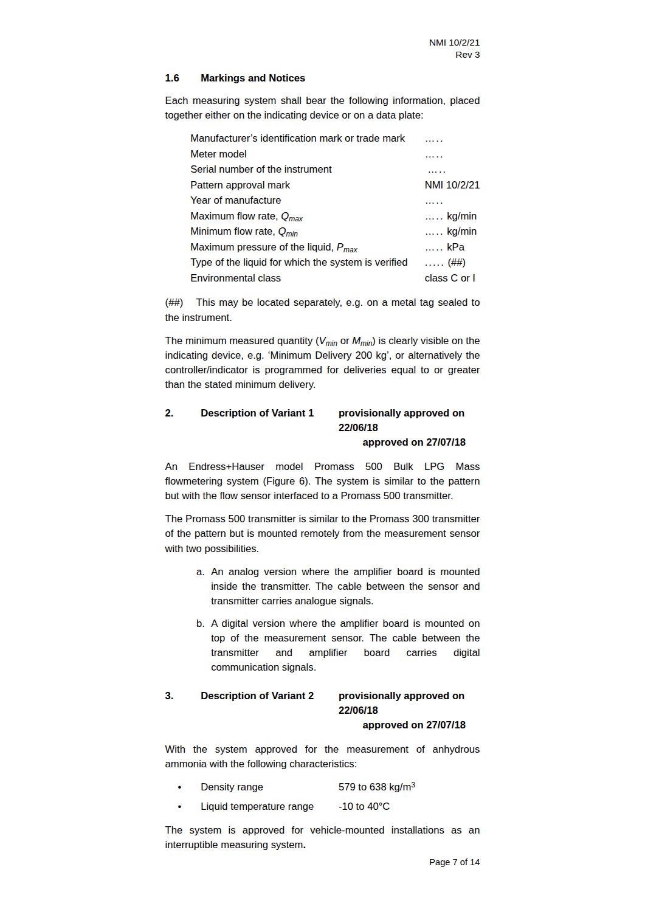NMI 10/2/21
Rev 3
1.6 Markings and Notices
Each measuring system shall bear the following information, placed together either on the indicating device or on a data plate:
| Manufacturer’s identification mark or trade mark | ….. |
| Meter model | ….. |
| Serial number of the instrument | ….. |
| Pattern approval mark | NMI 10/2/21 |
| Year of manufacture | ….. |
| Maximum flow rate, Q max | ….. kg/min |
| Minimum flow rate, Q min | ….. kg/min |
| Maximum pressure of the liquid, P max | ….. kPa |
| Type of the liquid for which the system is verified | ..... (##) |
| Environmental class | class C or I |
(##) This may be located separately, e.g. on a metal tag sealed to the instrument.
The minimum measured quantity (Vmin or Mmin) is clearly visible on the indicating device, e.g. ‘Minimum Delivery 200 kg’, or alternatively the controller/indicator is programmed for deliveries equal to or greater than the stated minimum delivery.
2. Description of Variant 1 provisionally approved on 22/06/18approved on 27/07/18
An Endress+Hauser model Promass 500 Bulk LPG Mass flowmetering system (Figure 6). The system is similar to the pattern but with the flow sensor interfaced to a Promass 500 transmitter.
The Promass 500 transmitter is similar to the Promass 300 transmitter of the pattern but is mounted remotely from the measurement sensor with two possibilities.
An analog version where the amplifier board is mounted inside the transmitter. The cable between the sensor and transmitter carries analogue signals.
A digital version where the amplifier board is mounted on top of the measurement sensor. The cable between the transmitter and amplifier board carries digital communication signals.
3. Description of Variant 2 provisionally approved on 22/06/18approved on 27/07/18
With the system approved for the measurement of anhydrous ammonia with the following characteristics:
Density range579 to 638 kg/m3
Liquid temperature range-10 to 40°C
The system is approved for vehicle-mounted installations as an interruptible measuring system.
Page 7 of 14